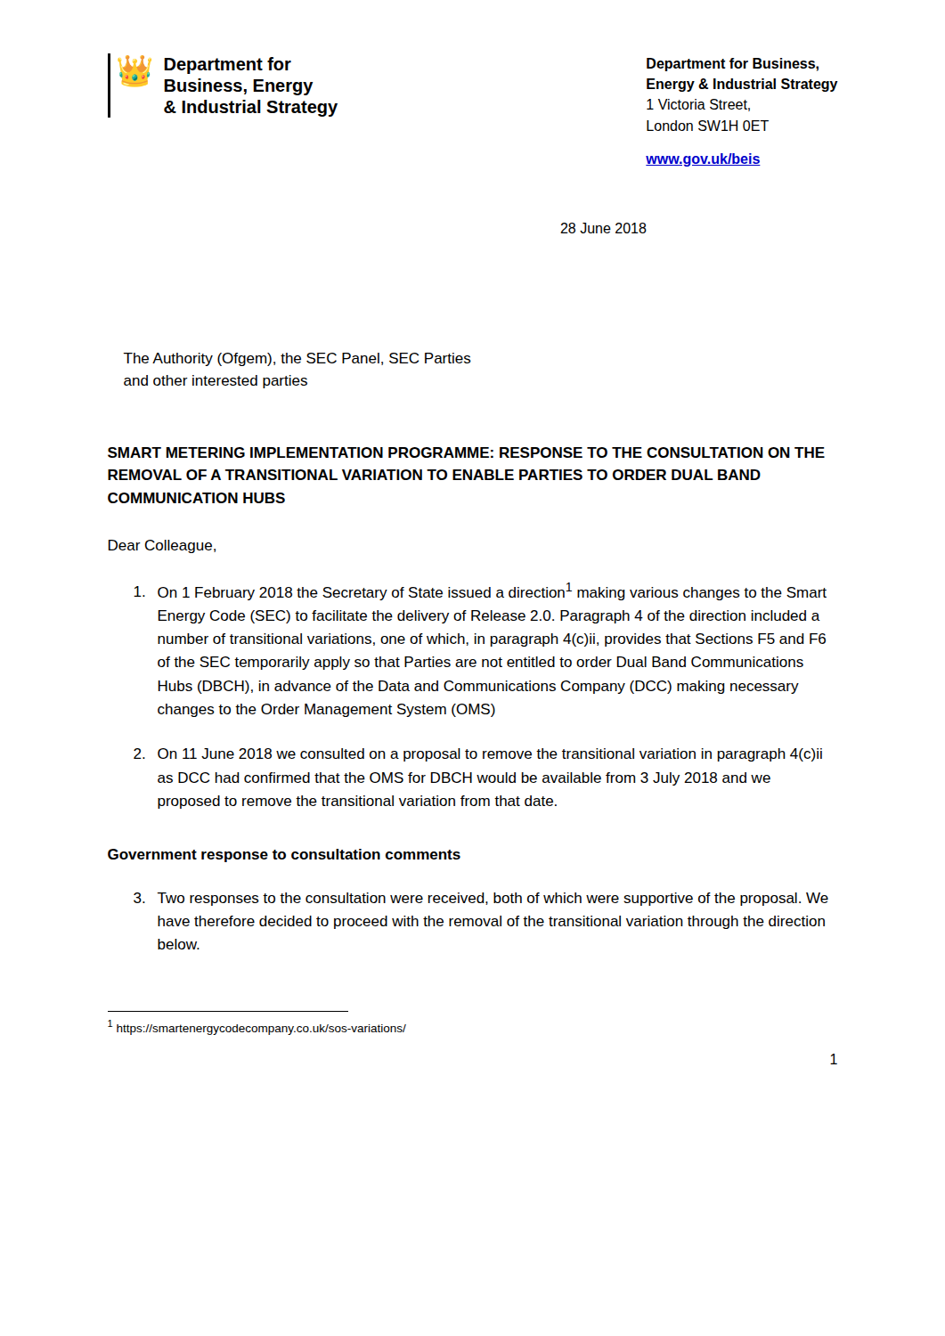👑
Department for
Business, Energy
& Industrial Strategy
Department for Business,
Energy & Industrial Strategy
1 Victoria Street,
London SW1H 0ET
www.gov.uk/beis
28 June 2018
The Authority (Ofgem), the SEC Panel, SEC Parties
and other interested parties
Smart Metering Implementation Programme: Response to the Consultation on the Removal of a Transitional Variation to Enable Parties to Order Dual Band Communication Hubs
Dear Colleague,
On 1 February 2018 the Secretary of State issued a direction1 making various changes to the Smart Energy Code (SEC) to facilitate the delivery of Release 2.0. Paragraph 4 of the direction included a number of transitional variations, one of which, in paragraph 4(c)ii, provides that Sections F5 and F6 of the SEC temporarily apply so that Parties are not entitled to order Dual Band Communications Hubs (DBCH), in advance of the Data and Communications Company (DCC) making necessary changes to the Order Management System (OMS)
On 11 June 2018 we consulted on a proposal to remove the transitional variation in paragraph 4(c)ii as DCC had confirmed that the OMS for DBCH would be available from 3 July 2018 and we proposed to remove the transitional variation from that date.
Government response to consultation comments
Two responses to the consultation were received, both of which were supportive of the proposal. We have therefore decided to proceed with the removal of the transitional variation through the direction below.
1 https://smartenergycodecompany.co.uk/sos-variations/
1